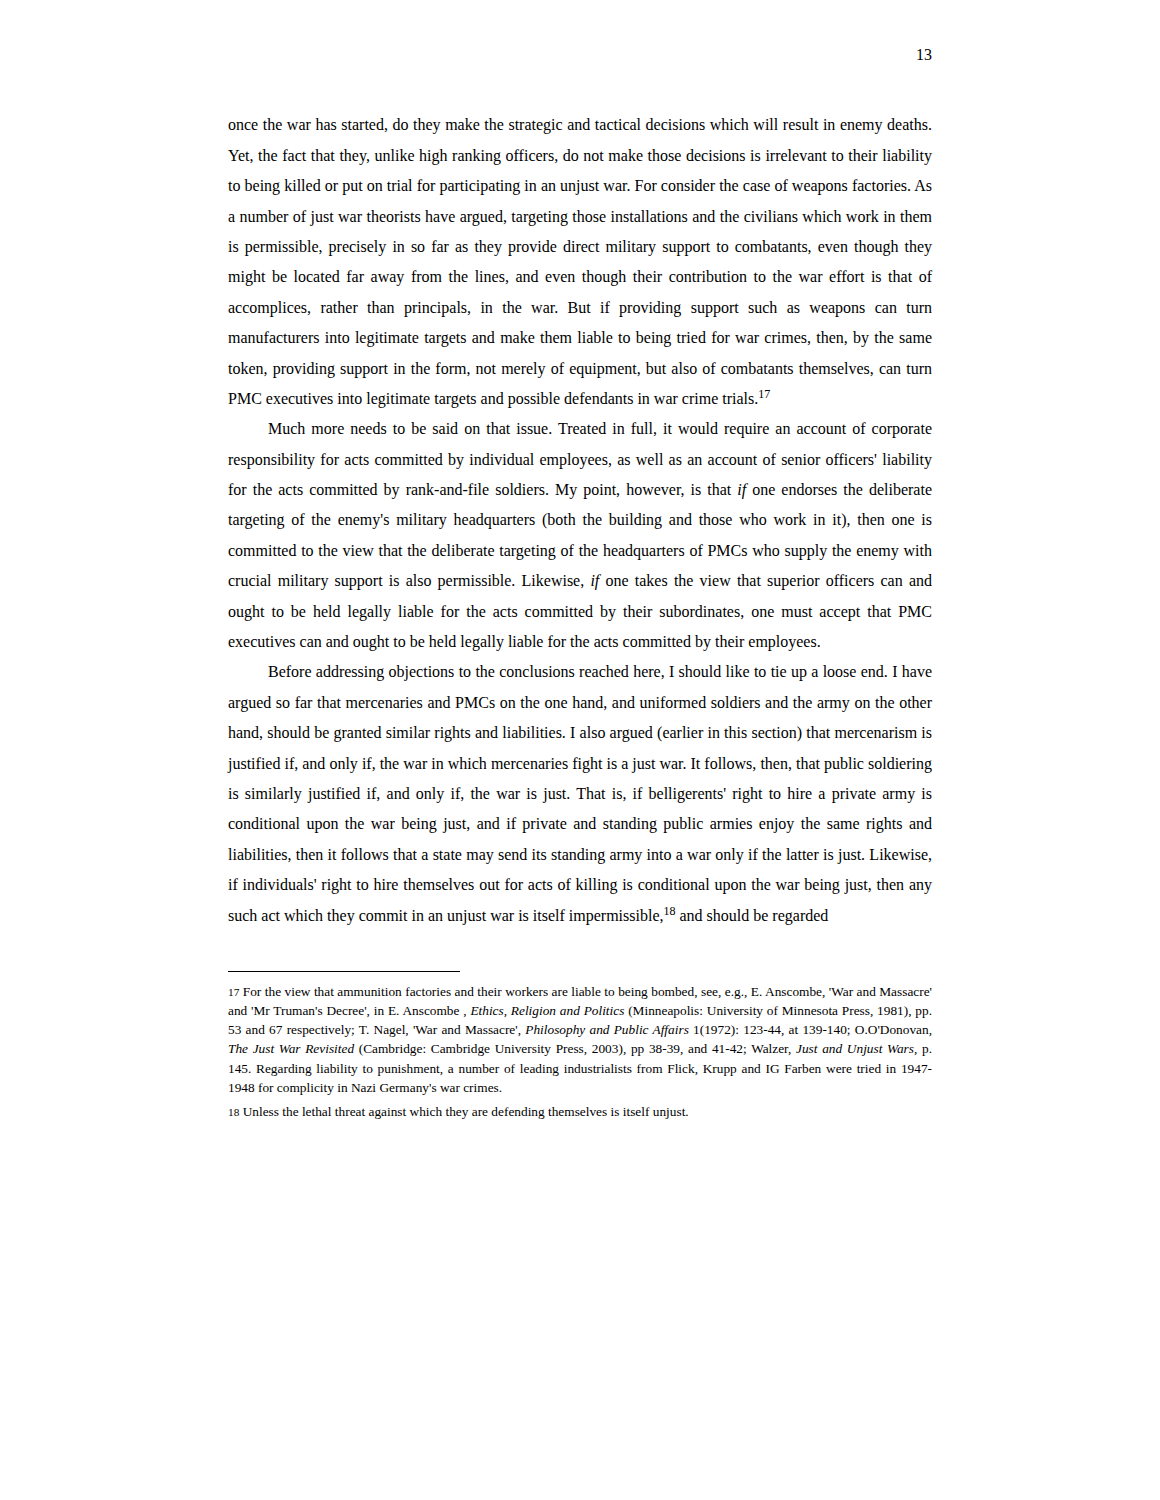13
once the war has started, do they make the strategic and tactical decisions which will result in enemy deaths. Yet, the fact that they, unlike high ranking officers, do not make those decisions is irrelevant to their liability to being killed or put on trial for participating in an unjust war. For consider the case of weapons factories. As a number of just war theorists have argued, targeting those installations and the civilians which work in them is permissible, precisely in so far as they provide direct military support to combatants, even though they might be located far away from the lines, and even though their contribution to the war effort is that of accomplices, rather than principals, in the war. But if providing support such as weapons can turn manufacturers into legitimate targets and make them liable to being tried for war crimes, then, by the same token, providing support in the form, not merely of equipment, but also of combatants themselves, can turn PMC executives into legitimate targets and possible defendants in war crime trials.17
Much more needs to be said on that issue. Treated in full, it would require an account of corporate responsibility for acts committed by individual employees, as well as an account of senior officers' liability for the acts committed by rank-and-file soldiers. My point, however, is that if one endorses the deliberate targeting of the enemy's military headquarters (both the building and those who work in it), then one is committed to the view that the deliberate targeting of the headquarters of PMCs who supply the enemy with crucial military support is also permissible. Likewise, if one takes the view that superior officers can and ought to be held legally liable for the acts committed by their subordinates, one must accept that PMC executives can and ought to be held legally liable for the acts committed by their employees.
Before addressing objections to the conclusions reached here, I should like to tie up a loose end. I have argued so far that mercenaries and PMCs on the one hand, and uniformed soldiers and the army on the other hand, should be granted similar rights and liabilities. I also argued (earlier in this section) that mercenarism is justified if, and only if, the war in which mercenaries fight is a just war. It follows, then, that public soldiering is similarly justified if, and only if, the war is just. That is, if belligerents' right to hire a private army is conditional upon the war being just, and if private and standing public armies enjoy the same rights and liabilities, then it follows that a state may send its standing army into a war only if the latter is just. Likewise, if individuals' right to hire themselves out for acts of killing is conditional upon the war being just, then any such act which they commit in an unjust war is itself impermissible,18 and should be regarded
17 For the view that ammunition factories and their workers are liable to being bombed, see, e.g., E. Anscombe, 'War and Massacre' and 'Mr Truman's Decree', in E. Anscombe , Ethics, Religion and Politics (Minneapolis: University of Minnesota Press, 1981), pp. 53 and 67 respectively; T. Nagel, 'War and Massacre', Philosophy and Public Affairs 1(1972): 123-44, at 139-140; O.O'Donovan, The Just War Revisited (Cambridge: Cambridge University Press, 2003), pp 38-39, and 41-42; Walzer, Just and Unjust Wars, p. 145. Regarding liability to punishment, a number of leading industrialists from Flick, Krupp and IG Farben were tried in 1947-1948 for complicity in Nazi Germany's war crimes.
18 Unless the lethal threat against which they are defending themselves is itself unjust.